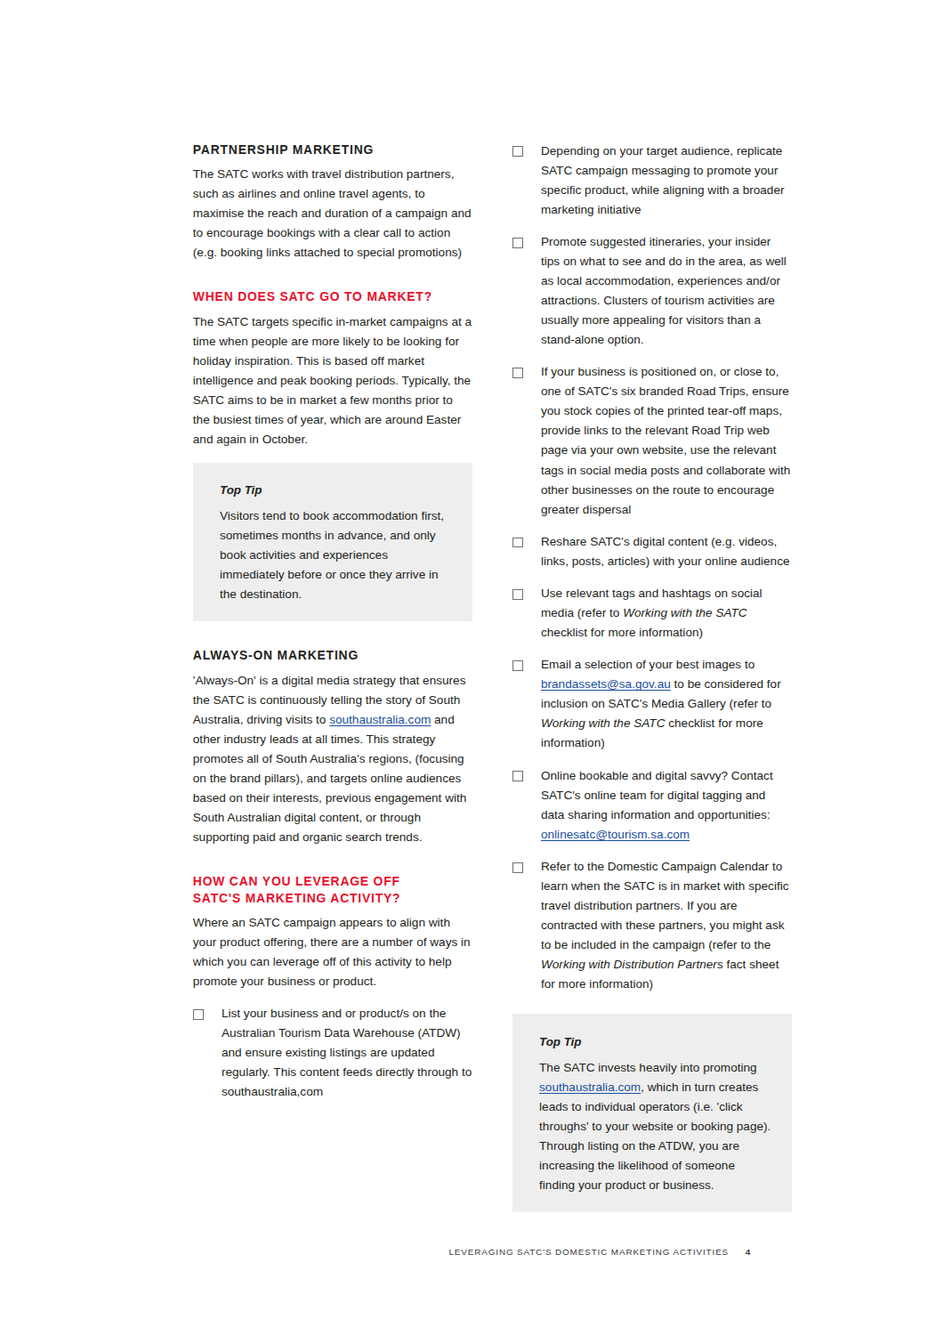PARTNERSHIP MARKETING
The SATC works with travel distribution partners, such as airlines and online travel agents, to maximise the reach and duration of a campaign and to encourage bookings with a clear call to action (e.g. booking links attached to special promotions)
WHEN DOES SATC GO TO MARKET?
The SATC targets specific in-market campaigns at a time when people are more likely to be looking for holiday inspiration. This is based off market intelligence and peak booking periods. Typically, the SATC aims to be in market a few months prior to the busiest times of year, which are around Easter and again in October.
Top Tip
Visitors tend to book accommodation first, sometimes months in advance, and only book activities and experiences immediately before or once they arrive in the destination.
ALWAYS-ON MARKETING
'Always-On' is a digital media strategy that ensures the SATC is continuously telling the story of South Australia, driving visits to southaustralia.com and other industry leads at all times. This strategy promotes all of South Australia's regions, (focusing on the brand pillars), and targets online audiences based on their interests, previous engagement with South Australian digital content, or through supporting paid and organic search trends.
HOW CAN YOU LEVERAGE OFF
SATC'S MARKETING ACTIVITY?
Where an SATC campaign appears to align with your product offering, there are a number of ways in which you can leverage off of this activity to help promote your business or product.
List your business and or product/s on the Australian Tourism Data Warehouse (ATDW) and ensure existing listings are updated regularly. This content feeds directly through to southaustralia,com
Depending on your target audience, replicate SATC campaign messaging to promote your specific product, while aligning with a broader marketing initiative
Promote suggested itineraries, your insider tips on what to see and do in the area, as well as local accommodation, experiences and/or attractions. Clusters of tourism activities are usually more appealing for visitors than a stand-alone option.
If your business is positioned on, or close to, one of SATC's six branded Road Trips, ensure you stock copies of the printed tear-off maps, provide links to the relevant Road Trip web page via your own website, use the relevant tags in social media posts and collaborate with other businesses on the route to encourage greater dispersal
Reshare SATC's digital content (e.g. videos, links, posts, articles) with your online audience
Use relevant tags and hashtags on social media (refer to Working with the SATC checklist for more information)
Email a selection of your best images to brandassets@sa.gov.au to be considered for inclusion on SATC's Media Gallery (refer to Working with the SATC checklist for more information)
Online bookable and digital savvy? Contact SATC's online team for digital tagging and data sharing information and opportunities: onlinesatc@tourism.sa.com
Refer to the Domestic Campaign Calendar to learn when the SATC is in market with specific travel distribution partners. If you are contracted with these partners, you might ask to be included in the campaign (refer to the Working with Distribution Partners fact sheet for more information)
Top Tip
The SATC invests heavily into promoting southaustralia.com, which in turn creates leads to individual operators (i.e. 'click throughs' to your website or booking page). Through listing on the ATDW, you are increasing the likelihood of someone finding your product or business.
LEVERAGING SATC'S DOMESTIC MARKETING ACTIVITIES 4